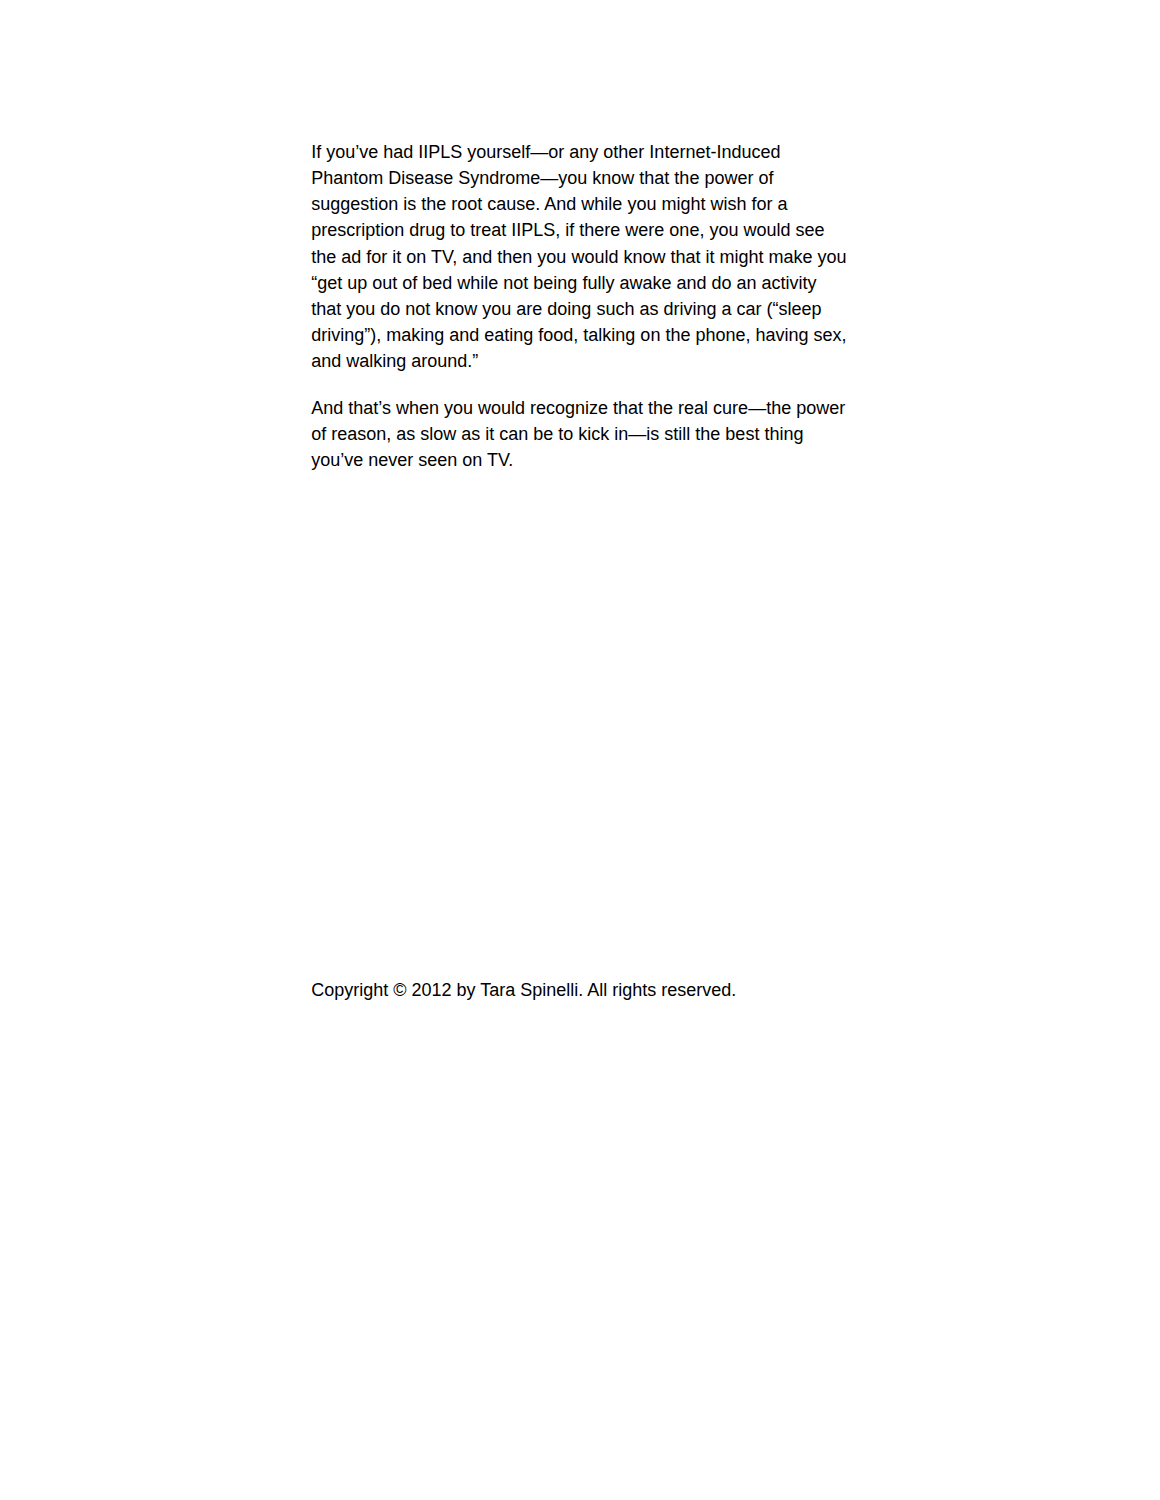If you’ve had IIPLS yourself—or any other Internet-Induced Phantom Disease Syndrome—you know that the power of suggestion is the root cause. And while you might wish for a prescription drug to treat IIPLS, if there were one, you would see the ad for it on TV, and then you would know that it might make you “get up out of bed while not being fully awake and do an activity that you do not know you are doing such as driving a car (“sleep driving”), making and eating food, talking on the phone, having sex, and walking around.”
And that’s when you would recognize that the real cure—the power of reason, as slow as it can be to kick in—is still the best thing you’ve never seen on TV.
Copyright © 2012 by Tara Spinelli. All rights reserved.